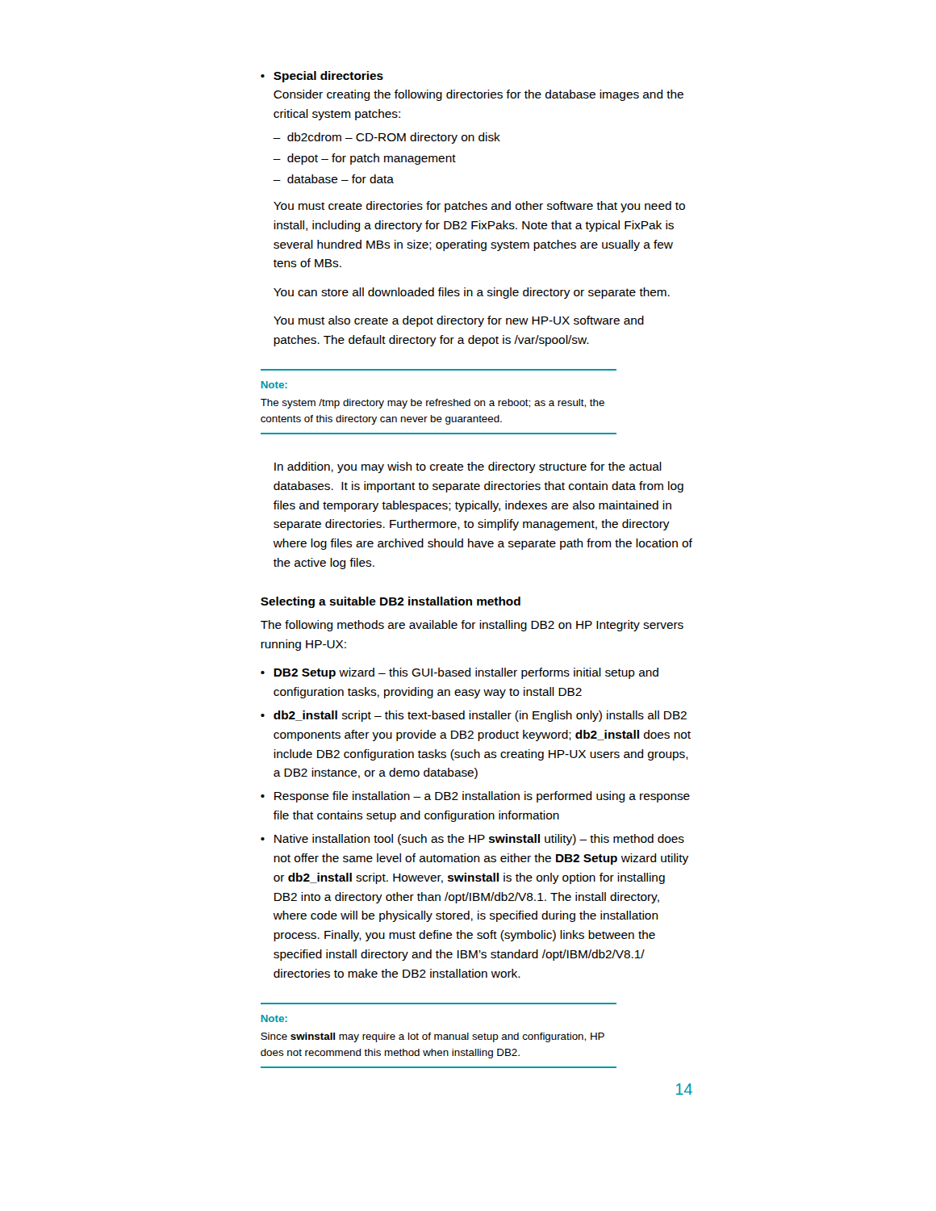Special directories
Consider creating the following directories for the database images and the critical system patches:
db2cdrom – CD-ROM directory on disk
depot – for patch management
database – for data
You must create directories for patches and other software that you need to install, including a directory for DB2 FixPaks. Note that a typical FixPak is several hundred MBs in size; operating system patches are usually a few tens of MBs.
You can store all downloaded files in a single directory or separate them.
You must also create a depot directory for new HP-UX software and patches. The default directory for a depot is /var/spool/sw.
Note:
The system /tmp directory may be refreshed on a reboot; as a result, the contents of this directory can never be guaranteed.
In addition, you may wish to create the directory structure for the actual databases. It is important to separate directories that contain data from log files and temporary tablespaces; typically, indexes are also maintained in separate directories. Furthermore, to simplify management, the directory where log files are archived should have a separate path from the location of the active log files.
Selecting a suitable DB2 installation method
The following methods are available for installing DB2 on HP Integrity servers running HP-UX:
DB2 Setup wizard – this GUI-based installer performs initial setup and configuration tasks, providing an easy way to install DB2
db2_install script – this text-based installer (in English only) installs all DB2 components after you provide a DB2 product keyword; db2_install does not include DB2 configuration tasks (such as creating HP-UX users and groups, a DB2 instance, or a demo database)
Response file installation – a DB2 installation is performed using a response file that contains setup and configuration information
Native installation tool (such as the HP swinstall utility) – this method does not offer the same level of automation as either the DB2 Setup wizard utility or db2_install script. However, swinstall is the only option for installing DB2 into a directory other than /opt/IBM/db2/V8.1. The install directory, where code will be physically stored, is specified during the installation process. Finally, you must define the soft (symbolic) links between the specified install directory and the IBM’s standard /opt/IBM/db2/V8.1/ directories to make the DB2 installation work.
Note:
Since swinstall may require a lot of manual setup and configuration, HP does not recommend this method when installing DB2.
14